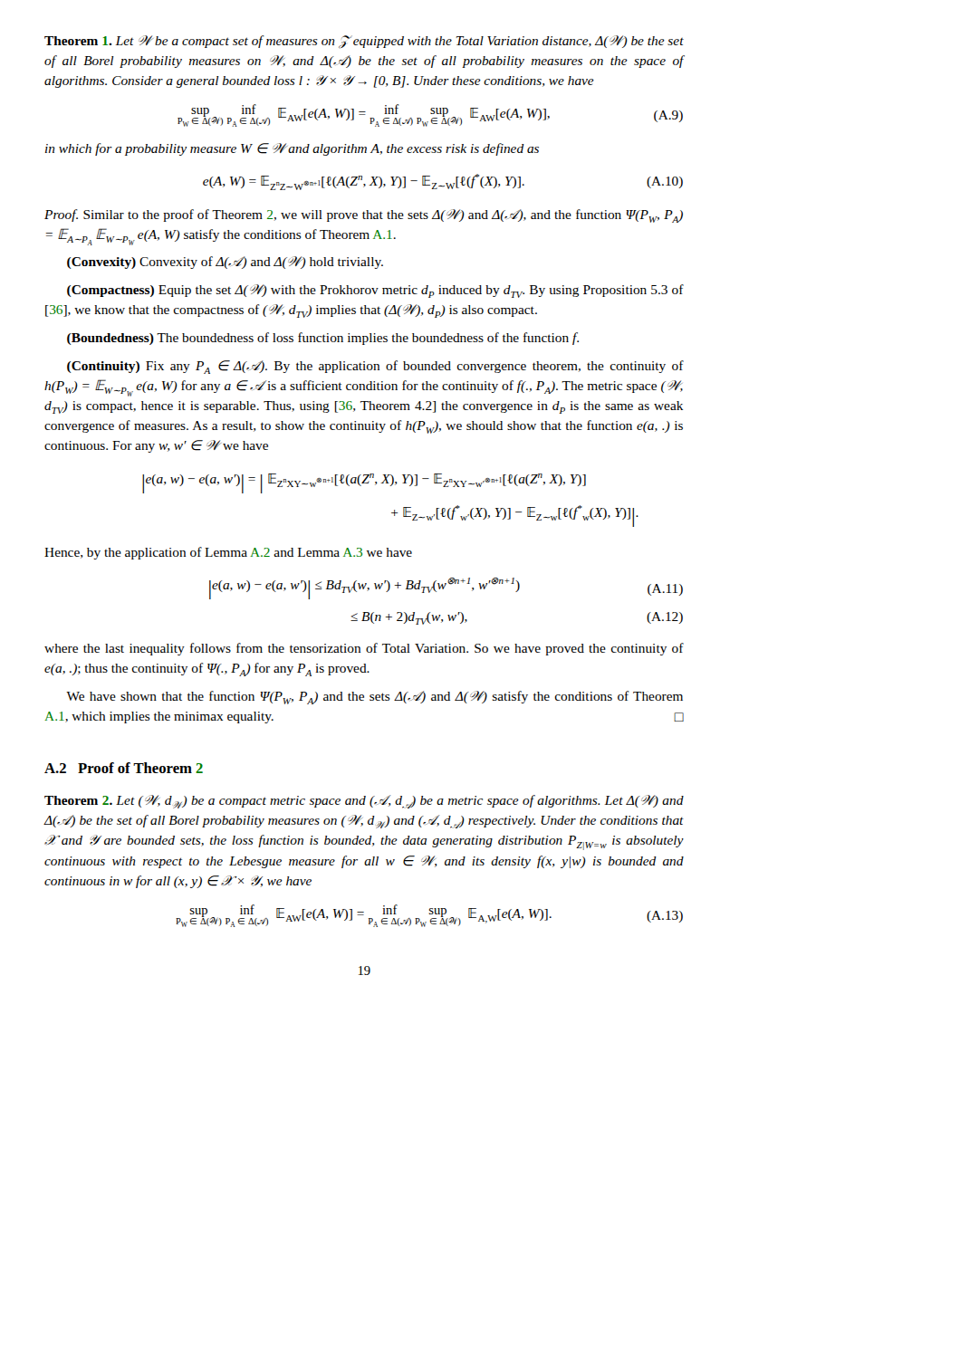Theorem 1. Let 𝒲 be a compact set of measures on 𝒵 equipped with the Total Variation distance, Δ(𝒲) be the set of all Borel probability measures on 𝒲, and Δ(𝒜) be the set of all probability measures on the space of algorithms. Consider a general bounded loss l : 𝒴 × 𝒴 → [0, B]. Under these conditions, we have
sup PW ∈ Δ(𝒲) inf PA ∈ Δ(𝒜) 𝔼AW[e(A, W)] = inf PA ∈ Δ(𝒜) sup PW ∈ Δ(𝒲) 𝔼AW[e(A, W)],
(A.9)
in which for a probability measure W ∈ 𝒲 and algorithm A, the excess risk is defined as
e(A, W) = 𝔼ZnZ∼W⊗n+1[ℓ(A(Zn, X), Y)] − 𝔼Z∼W[ℓ(f*(X), Y)].
(A.10)
Proof. Similar to the proof of Theorem 2, we will prove that the sets Δ(𝒲) and Δ(𝒜), and the function Ψ(PW, PA) = 𝔼A∼PA 𝔼W∼PW e(A, W) satisfy the conditions of Theorem A.1.
(Convexity) Convexity of Δ(𝒜) and Δ(𝒲) hold trivially.
(Compactness) Equip the set Δ(𝒲) with the Prokhorov metric dP induced by dTV. By using Proposition 5.3 of [36], we know that the compactness of (𝒲, dTV) implies that (Δ(𝒲), dP) is also compact.
(Boundedness) The boundedness of loss function implies the boundedness of the function f.
(Continuity) Fix any PA ∈ Δ(𝒜). By the application of bounded convergence theorem, the continuity of h(PW) = 𝔼W∼PW e(a, W) for any a ∈ 𝒜 is a sufficient condition for the continuity of f(., PA). The metric space (𝒲, dTV) is compact, hence it is separable. Thus, using [36, Theorem 4.2] the convergence in dP is the same as weak convergence of measures. As a result, to show the continuity of h(PW), we should show that the function e(a, .) is continuous. For any w, w′ ∈ 𝒲 we have
|e(a, w) − e(a, w′)| = | 𝔼ZnXY∼w⊗n+1[ℓ(a(Zn, X), Y)] − 𝔼ZnXY∼w′⊗n+1[ℓ(a(Zn, X), Y)]
+ 𝔼Z∼w′[ℓ(f*w′(X), Y)] − 𝔼Z∼w[ℓ(f*w(X), Y)]|.
Hence, by the application of Lemma A.2 and Lemma A.3 we have
|e(a, w) − e(a, w′)| ≤ BdTV(w, w′) + BdTV(w⊗n+1, w′⊗n+1)
(A.11)
≤ B(n + 2)dTV(w, w′),
(A.12)
where the last inequality follows from the tensorization of Total Variation. So we have proved the continuity of e(a, .); thus the continuity of Ψ(., PA) for any PA is proved.
We have shown that the function Ψ(PW, PA) and the sets Δ(𝒜) and Δ(𝒲) satisfy the conditions of Theorem A.1, which implies the minimax equality. □
A.2 Proof of Theorem 2
Theorem 2. Let (𝒲, d𝒲) be a compact metric space and (𝒜, d𝒜) be a metric space of algorithms. Let Δ(𝒲) and Δ(𝒜) be the set of all Borel probability measures on (𝒲, d𝒲) and (𝒜, d𝒜) respectively. Under the conditions that 𝒳 and 𝒴 are bounded sets, the loss function is bounded, the data generating distribution PZ|W=w is absolutely continuous with respect to the Lebesgue measure for all w ∈ 𝒲, and its density f(x, y|w) is bounded and continuous in w for all (x, y) ∈ 𝒳 × 𝒴, we have
sup PW ∈ Δ(𝒲) inf PA ∈ Δ(𝒜) 𝔼AW[e(A, W)] = inf PA ∈ Δ(𝒜) sup PW ∈ Δ(𝒲) 𝔼A,W[e(A, W)].
(A.13)
19